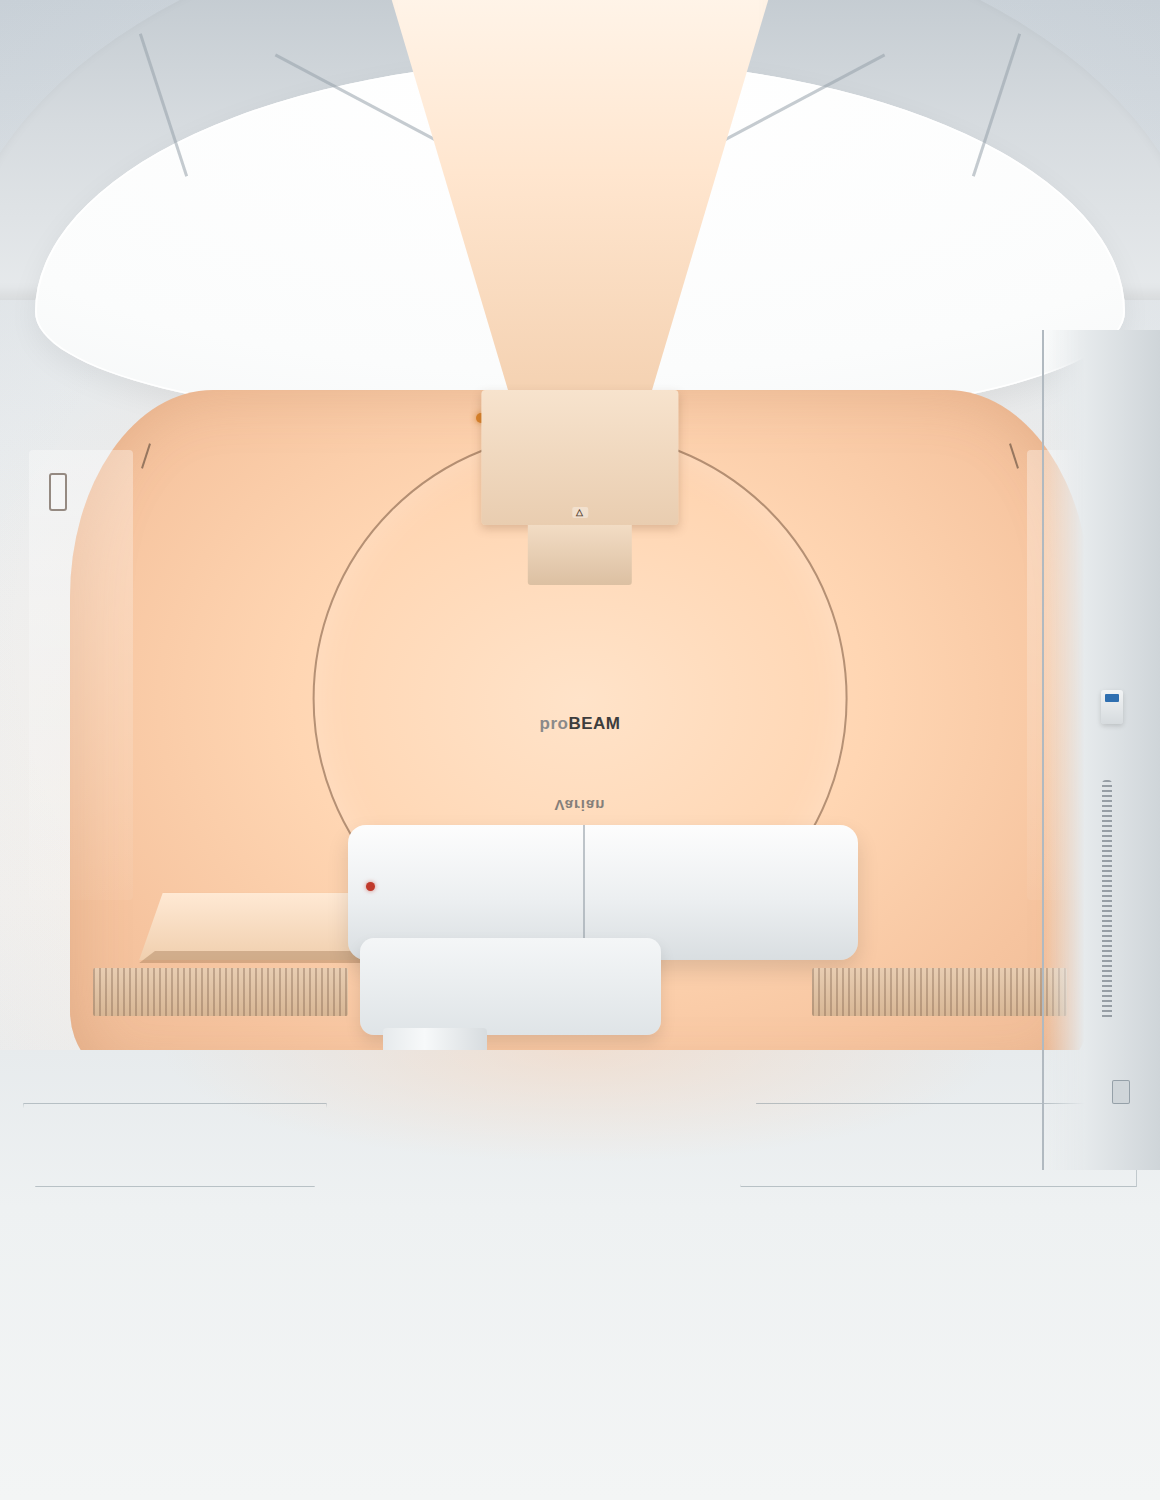△
pro BEAM
Varian
Text visible in the image: proBEAM, Varian (mirrored).